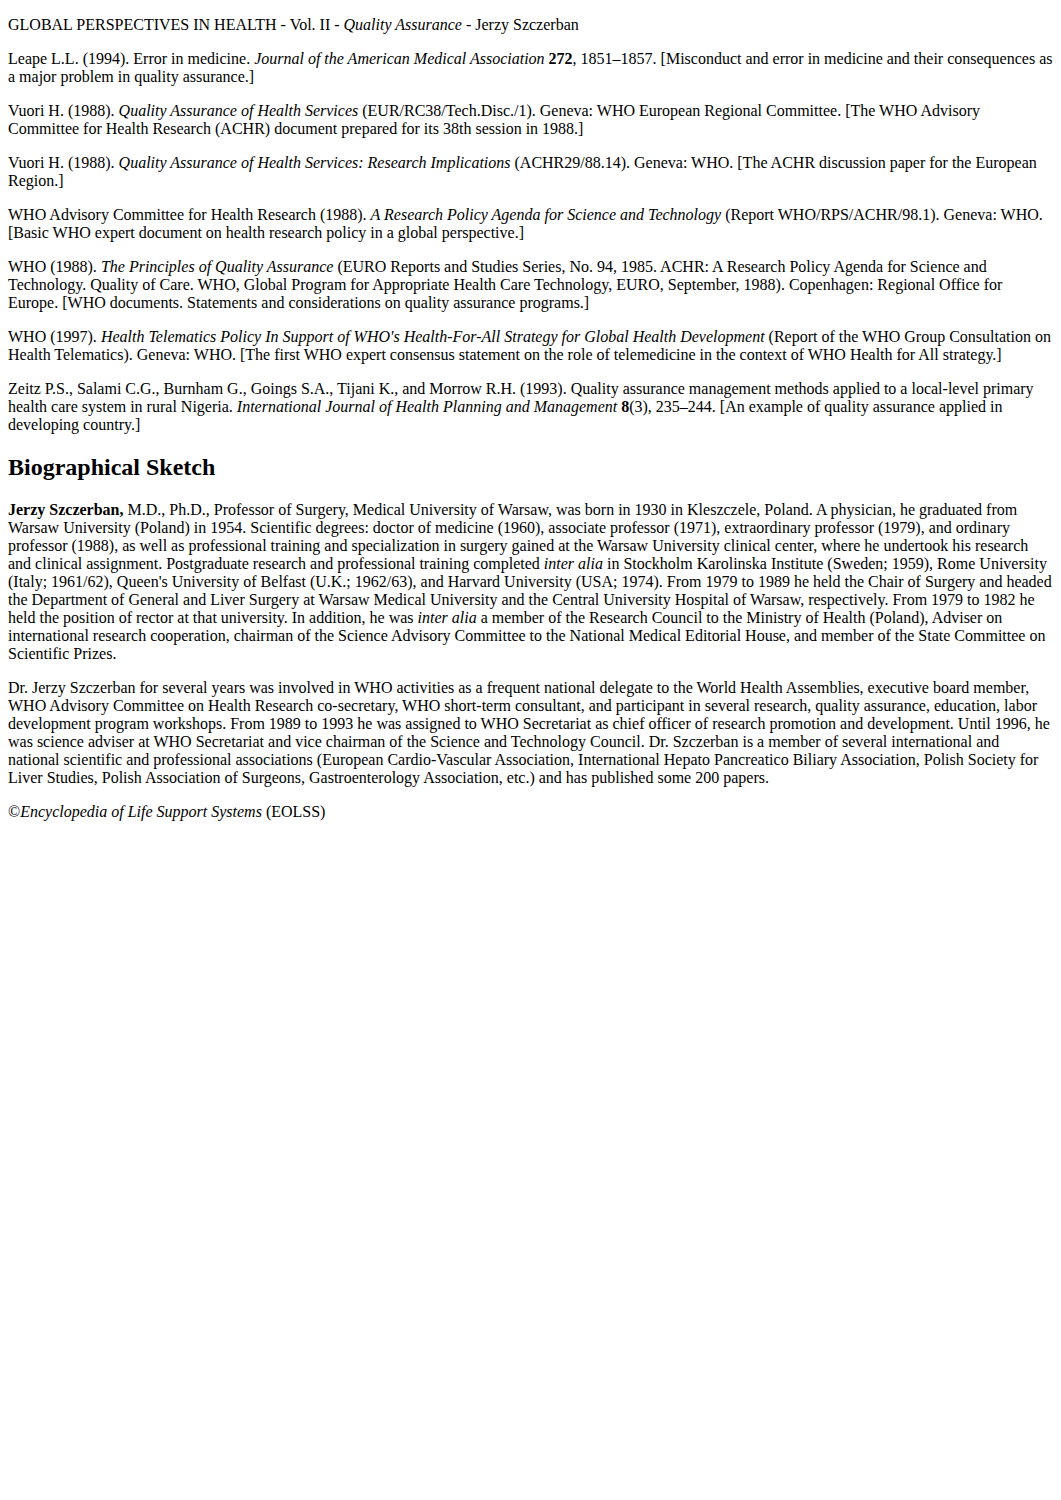GLOBAL PERSPECTIVES IN HEALTH - Vol. II - Quality Assurance - Jerzy Szczerban
Leape L.L. (1994). Error in medicine. Journal of the American Medical Association 272, 1851–1857. [Misconduct and error in medicine and their consequences as a major problem in quality assurance.]
Vuori H. (1988). Quality Assurance of Health Services (EUR/RC38/Tech.Disc./1). Geneva: WHO European Regional Committee. [The WHO Advisory Committee for Health Research (ACHR) document prepared for its 38th session in 1988.]
Vuori H. (1988). Quality Assurance of Health Services: Research Implications (ACHR29/88.14). Geneva: WHO. [The ACHR discussion paper for the European Region.]
WHO Advisory Committee for Health Research (1988). A Research Policy Agenda for Science and Technology (Report WHO/RPS/ACHR/98.1). Geneva: WHO. [Basic WHO expert document on health research policy in a global perspective.]
WHO (1988). The Principles of Quality Assurance (EURO Reports and Studies Series, No. 94, 1985. ACHR: A Research Policy Agenda for Science and Technology. Quality of Care. WHO, Global Program for Appropriate Health Care Technology, EURO, September, 1988). Copenhagen: Regional Office for Europe. [WHO documents. Statements and considerations on quality assurance programs.]
WHO (1997). Health Telematics Policy In Support of WHO's Health-For-All Strategy for Global Health Development (Report of the WHO Group Consultation on Health Telematics). Geneva: WHO. [The first WHO expert consensus statement on the role of telemedicine in the context of WHO Health for All strategy.]
Zeitz P.S., Salami C.G., Burnham G., Goings S.A., Tijani K., and Morrow R.H. (1993). Quality assurance management methods applied to a local-level primary health care system in rural Nigeria. International Journal of Health Planning and Management 8(3), 235–244. [An example of quality assurance applied in developing country.]
Biographical Sketch
Jerzy Szczerban, M.D., Ph.D., Professor of Surgery, Medical University of Warsaw, was born in 1930 in Kleszczele, Poland. A physician, he graduated from Warsaw University (Poland) in 1954. Scientific degrees: doctor of medicine (1960), associate professor (1971), extraordinary professor (1979), and ordinary professor (1988), as well as professional training and specialization in surgery gained at the Warsaw University clinical center, where he undertook his research and clinical assignment. Postgraduate research and professional training completed inter alia in Stockholm Karolinska Institute (Sweden; 1959), Rome University (Italy; 1961/62), Queen's University of Belfast (U.K.; 1962/63), and Harvard University (USA; 1974). From 1979 to 1989 he held the Chair of Surgery and headed the Department of General and Liver Surgery at Warsaw Medical University and the Central University Hospital of Warsaw, respectively. From 1979 to 1982 he held the position of rector at that university. In addition, he was inter alia a member of the Research Council to the Ministry of Health (Poland), Adviser on international research cooperation, chairman of the Science Advisory Committee to the National Medical Editorial House, and member of the State Committee on Scientific Prizes.
Dr. Jerzy Szczerban for several years was involved in WHO activities as a frequent national delegate to the World Health Assemblies, executive board member, WHO Advisory Committee on Health Research co-secretary, WHO short-term consultant, and participant in several research, quality assurance, education, labor development program workshops. From 1989 to 1993 he was assigned to WHO Secretariat as chief officer of research promotion and development. Until 1996, he was science adviser at WHO Secretariat and vice chairman of the Science and Technology Council. Dr. Szczerban is a member of several international and national scientific and professional associations (European Cardio-Vascular Association, International Hepato Pancreatico Biliary Association, Polish Society for Liver Studies, Polish Association of Surgeons, Gastroenterology Association, etc.) and has published some 200 papers.
©Encyclopedia of Life Support Systems (EOLSS)